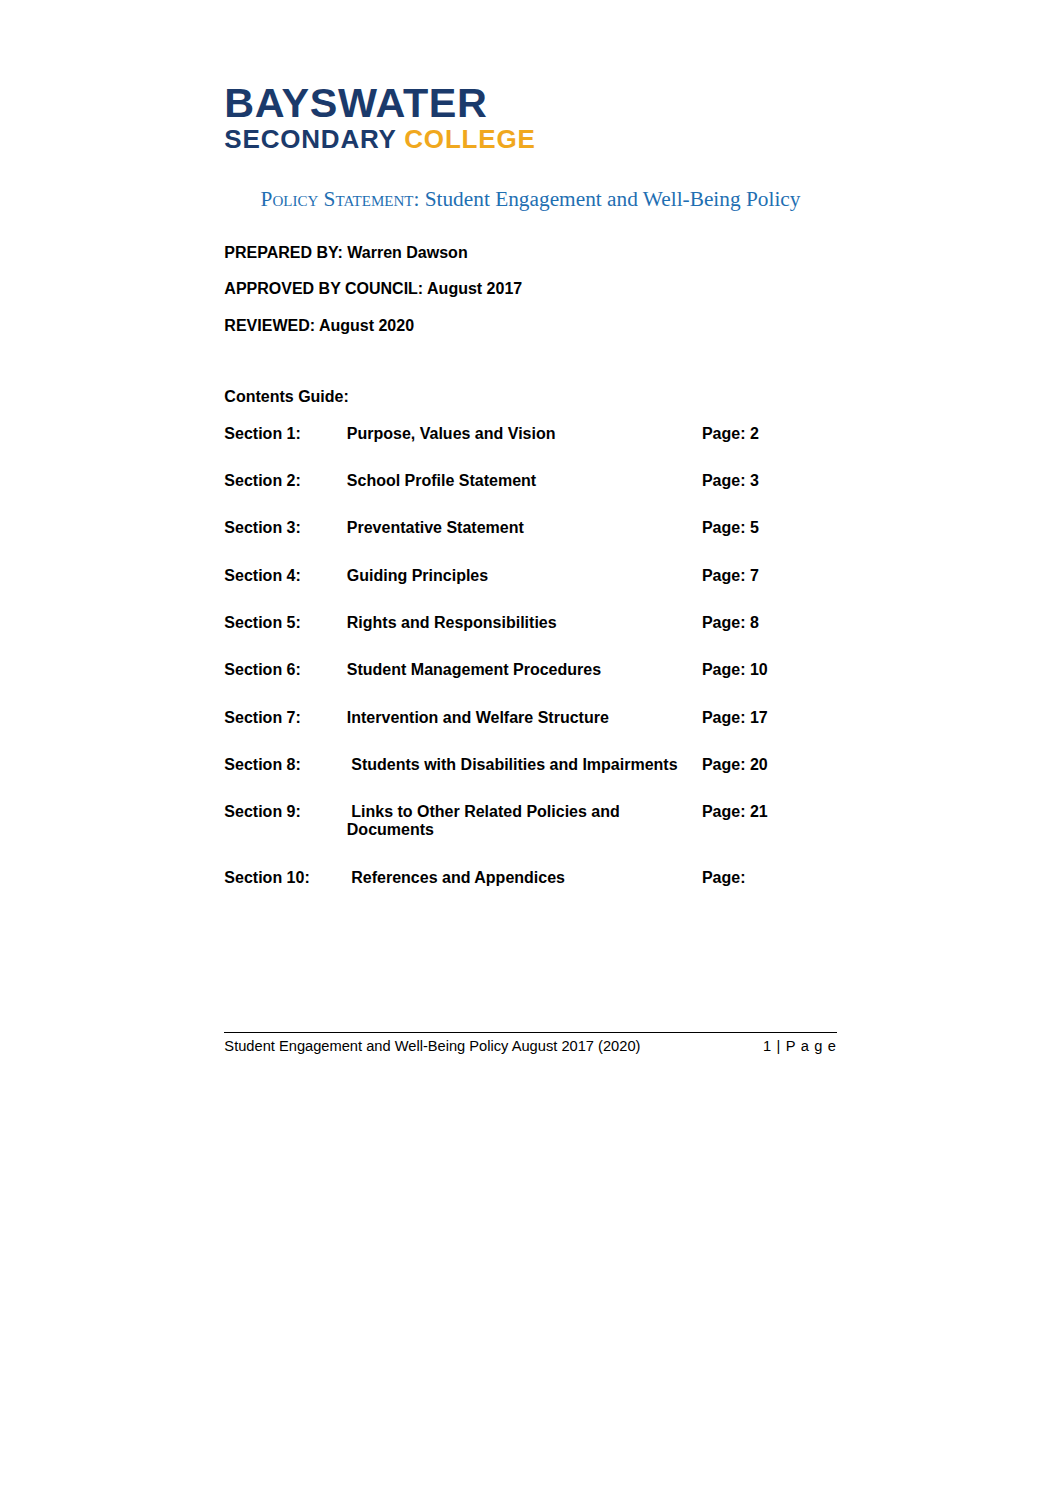BAYSWATER SECONDARY COLLEGE
Policy Statement: Student Engagement and Well-Being Policy
PREPARED BY: Warren Dawson
APPROVED BY COUNCIL: August 2017
REVIEWED: August 2020
Contents Guide:
| Section 1: | Purpose, Values and Vision | Page: 2 |
| Section 2: | School Profile Statement | Page: 3 |
| Section 3: | Preventative Statement | Page: 5 |
| Section 4: | Guiding Principles | Page: 7 |
| Section 5: | Rights and Responsibilities | Page: 8 |
| Section 6: | Student Management Procedures | Page: 10 |
| Section 7: | Intervention and Welfare Structure | Page: 17 |
| Section 8: | Students with Disabilities and Impairments | Page: 20 |
| Section 9: | Links to Other Related Policies and Documents | Page: 21 |
| Section 10: | References and Appendices | Page: |
Student Engagement and Well-Being Policy August 2017 (2020)
1 | P a g e